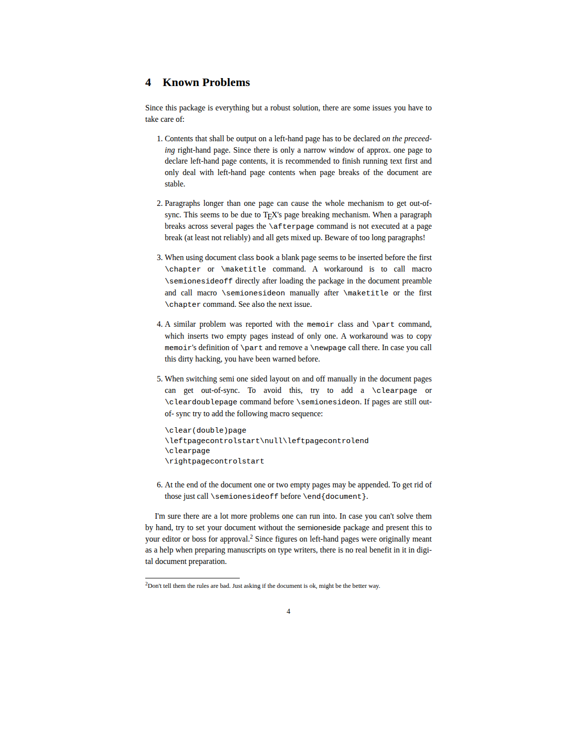4 Known Problems
Since this package is everything but a robust solution, there are some issues you have to take care of:
Contents that shall be output on a left-hand page has to be declared on the preceeding right-hand page. Since there is only a narrow window of approx. one page to declare left-hand page contents, it is recommended to finish running text first and only deal with left-hand page contents when page breaks of the document are stable.
Paragraphs longer than one page can cause the whole mechanism to get out-of-sync. This seems to be due to TEX's page breaking mechanism. When a paragraph breaks across several pages the \afterpage command is not executed at a page break (at least not reliably) and all gets mixed up. Beware of too long paragraphs!
When using document class book a blank page seems to be inserted before the first \chapter or \maketitle command. A workaround is to call macro \semionesideoff directly after loading the package in the document preamble and call macro \semionesideon manually after \maketitle or the first \chapter command. See also the next issue.
A similar problem was reported with the memoir class and \part command, which inserts two empty pages instead of only one. A workaround was to copy memoir's definition of \part and remove a \newpage call there. In case you call this dirty hacking, you have been warned before.
When switching semi one sided layout on and off manually in the document pages can get out-of-sync. To avoid this, try to add a \clearpage or \cleardoublepage command before \semionesideon. If pages are still out-of- sync try to add the following macro sequence:
\clear(double)page
\leftpagecontrolstart\null\leftpagecontrolend
\clearpage
\rightpagecontrolstart
At the end of the document one or two empty pages may be appended. To get rid of those just call \semionesideoff before \end{document}.
I'm sure there are a lot more problems one can run into. In case you can't solve them by hand, try to set your document without the semioneside package and present this to your editor or boss for approval.2 Since figures on left-hand pages were originally meant as a help when preparing manuscripts on type writers, there is no real benefit in it in digital document preparation.
2Don't tell them the rules are bad. Just asking if the document is ok, might be the better way.
4